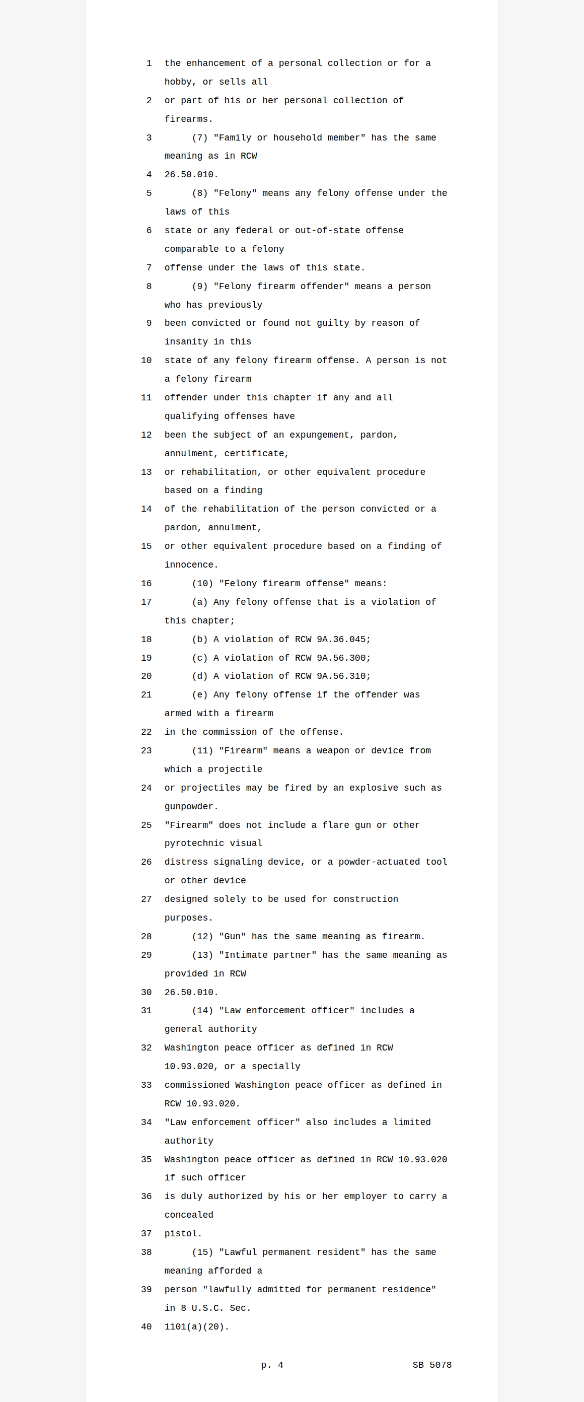the enhancement of a personal collection or for a hobby, or sells all
or part of his or her personal collection of firearms.
(7) "Family or household member" has the same meaning as in RCW
26.50.010.
(8) "Felony" means any felony offense under the laws of this
state or any federal or out-of-state offense comparable to a felony
offense under the laws of this state.
(9) "Felony firearm offender" means a person who has previously
been convicted or found not guilty by reason of insanity in this
state of any felony firearm offense. A person is not a felony firearm
offender under this chapter if any and all qualifying offenses have
been the subject of an expungement, pardon, annulment, certificate,
or rehabilitation, or other equivalent procedure based on a finding
of the rehabilitation of the person convicted or a pardon, annulment,
or other equivalent procedure based on a finding of innocence.
(10) "Felony firearm offense" means:
(a) Any felony offense that is a violation of this chapter;
(b) A violation of RCW 9A.36.045;
(c) A violation of RCW 9A.56.300;
(d) A violation of RCW 9A.56.310;
(e) Any felony offense if the offender was armed with a firearm
in the commission of the offense.
(11) "Firearm" means a weapon or device from which a projectile
or projectiles may be fired by an explosive such as gunpowder.
"Firearm" does not include a flare gun or other pyrotechnic visual
distress signaling device, or a powder-actuated tool or other device
designed solely to be used for construction purposes.
(12) "Gun" has the same meaning as firearm.
(13) "Intimate partner" has the same meaning as provided in RCW
26.50.010.
(14) "Law enforcement officer" includes a general authority
Washington peace officer as defined in RCW 10.93.020, or a specially
commissioned Washington peace officer as defined in RCW 10.93.020.
"Law enforcement officer" also includes a limited authority
Washington peace officer as defined in RCW 10.93.020 if such officer
is duly authorized by his or her employer to carry a concealed
pistol.
(15) "Lawful permanent resident" has the same meaning afforded a
person "lawfully admitted for permanent residence" in 8 U.S.C. Sec.
1101(a)(20).
p. 4SB 5078